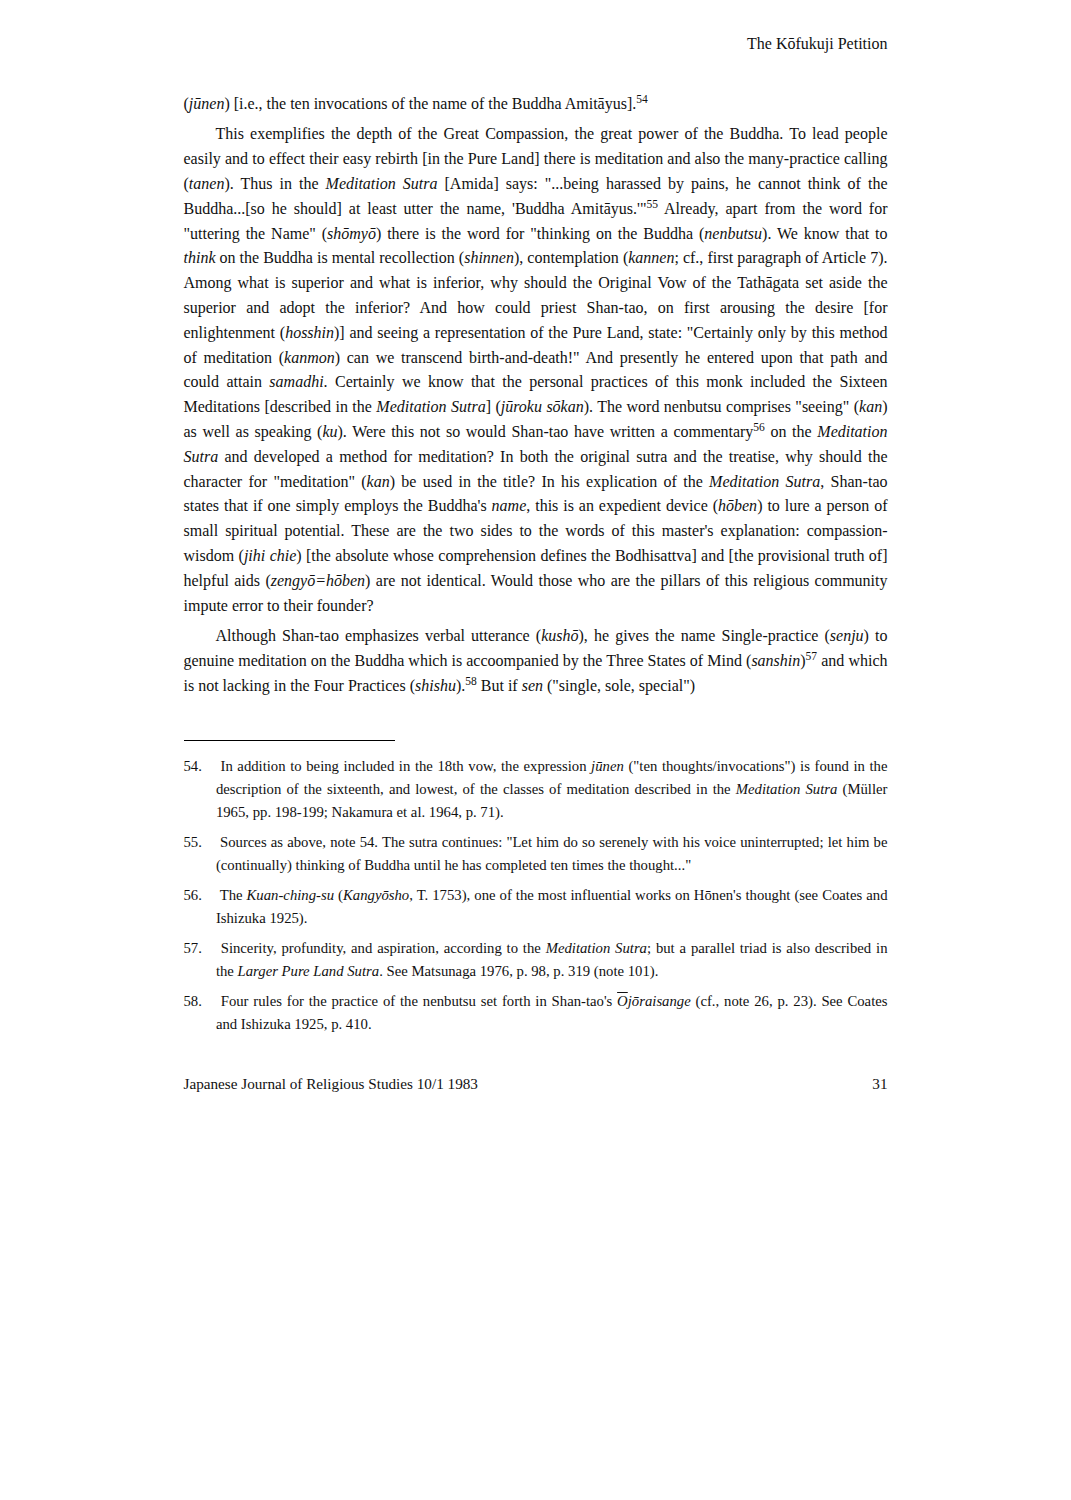The Kōfukuji Petition
(jūnen) [i.e., the ten invocations of the name of the Buddha Amitāyus].54
This exemplifies the depth of the Great Compassion, the great power of the Buddha. To lead people easily and to effect their easy rebirth [in the Pure Land] there is meditation and also the many-practice calling (tanen). Thus in the Meditation Sutra [Amida] says: "...being harassed by pains, he cannot think of the Buddha...[so he should] at least utter the name, 'Buddha Amitāyus.'"55 Already, apart from the word for "uttering the Name" (shōmyō) there is the word for "thinking on the Buddha (nenbutsu). We know that to think on the Buddha is mental recollection (shinnen), contemplation (kannen; cf., first paragraph of Article 7). Among what is superior and what is inferior, why should the Original Vow of the Tathāgata set aside the superior and adopt the inferior? And how could priest Shan-tao, on first arousing the desire [for enlightenment (hosshin)] and seeing a representation of the Pure Land, state: "Certainly only by this method of meditation (kanmon) can we transcend birth-and-death!" And presently he entered upon that path and could attain samadhi. Certainly we know that the personal practices of this monk included the Sixteen Meditations [described in the Meditation Sutra] (jūroku sōkan). The word nenbutsu comprises "seeing" (kan) as well as speaking (ku). Were this not so would Shan-tao have written a commentary56 on the Meditation Sutra and developed a method for meditation? In both the original sutra and the treatise, why should the character for "meditation" (kan) be used in the title? In his explication of the Meditation Sutra, Shan-tao states that if one simply employs the Buddha's name, this is an expedient device (hōben) to lure a person of small spiritual potential. These are the two sides to the words of this master's explanation: compassion-wisdom (jihi chie) [the absolute whose comprehension defines the Bodhisattva] and [the provisional truth of] helpful aids (zengyō=hōben) are not identical. Would those who are the pillars of this religious community impute error to their founder?
Although Shan-tao emphasizes verbal utterance (kushō), he gives the name Single-practice (senju) to genuine meditation on the Buddha which is accoompanied by the Three States of Mind (sanshin)57 and which is not lacking in the Four Practices (shishu).58 But if sen ("single, sole, special")
54. In addition to being included in the 18th vow, the expression jūnen ("ten thoughts/invocations") is found in the description of the sixteenth, and lowest, of the classes of meditation described in the Meditation Sutra (Müller 1965, pp. 198-199; Nakamura et al. 1964, p. 71).
55. Sources as above, note 54. The sutra continues: "Let him do so serenely with his voice uninterrupted; let him be (continually) thinking of Buddha until he has completed ten times the thought..."
56. The Kuan-ching-su (Kangyōsho, T. 1753), one of the most influential works on Hōnen's thought (see Coates and Ishizuka 1925).
57. Sincerity, profundity, and aspiration, according to the Meditation Sutra; but a parallel triad is also described in the Larger Pure Land Sutra. See Matsunaga 1976, p. 98, p. 319 (note 101).
58. Four rules for the practice of the nenbutsu set forth in Shan-tao's Ojōraisange (cf., note 26, p. 23). See Coates and Ishizuka 1925, p. 410.
Japanese Journal of Religious Studies 10/1 1983 31